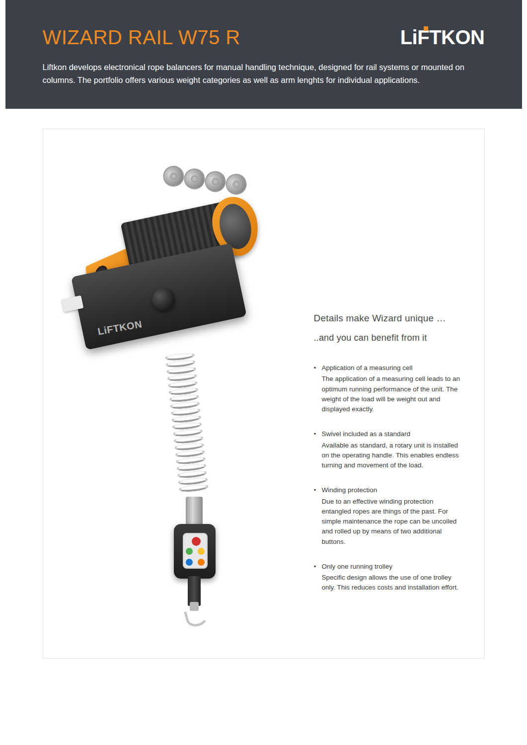WIZARD RAIL W75 R
LiFTKON
Liftkon develops electronical rope balancers for manual handling technique, designed for rail systems or mounted on columns. The portfolio offers various weight categories as well as arm lenghts for individual applications.
LiFTKON
Details make Wizard unique …
..and you can benefit from it
Application of a measuring cell The application of a measuring cell leads to an optimum running performance of the unit. The weight of the load will be weight out and displayed exactly.
Swivel included as a standard Available as standard, a rotary unit is installed on the operating handle. This enables endless turning and movement of the load.
Winding protection Due to an effective winding protection entangled ropes are things of the past. For simple maintenance the rope can be uncoiled and rolled up by means of two additional buttons.
Only one running trolley Specific design allows the use of one trolley only. This reduces costs and installation effort.